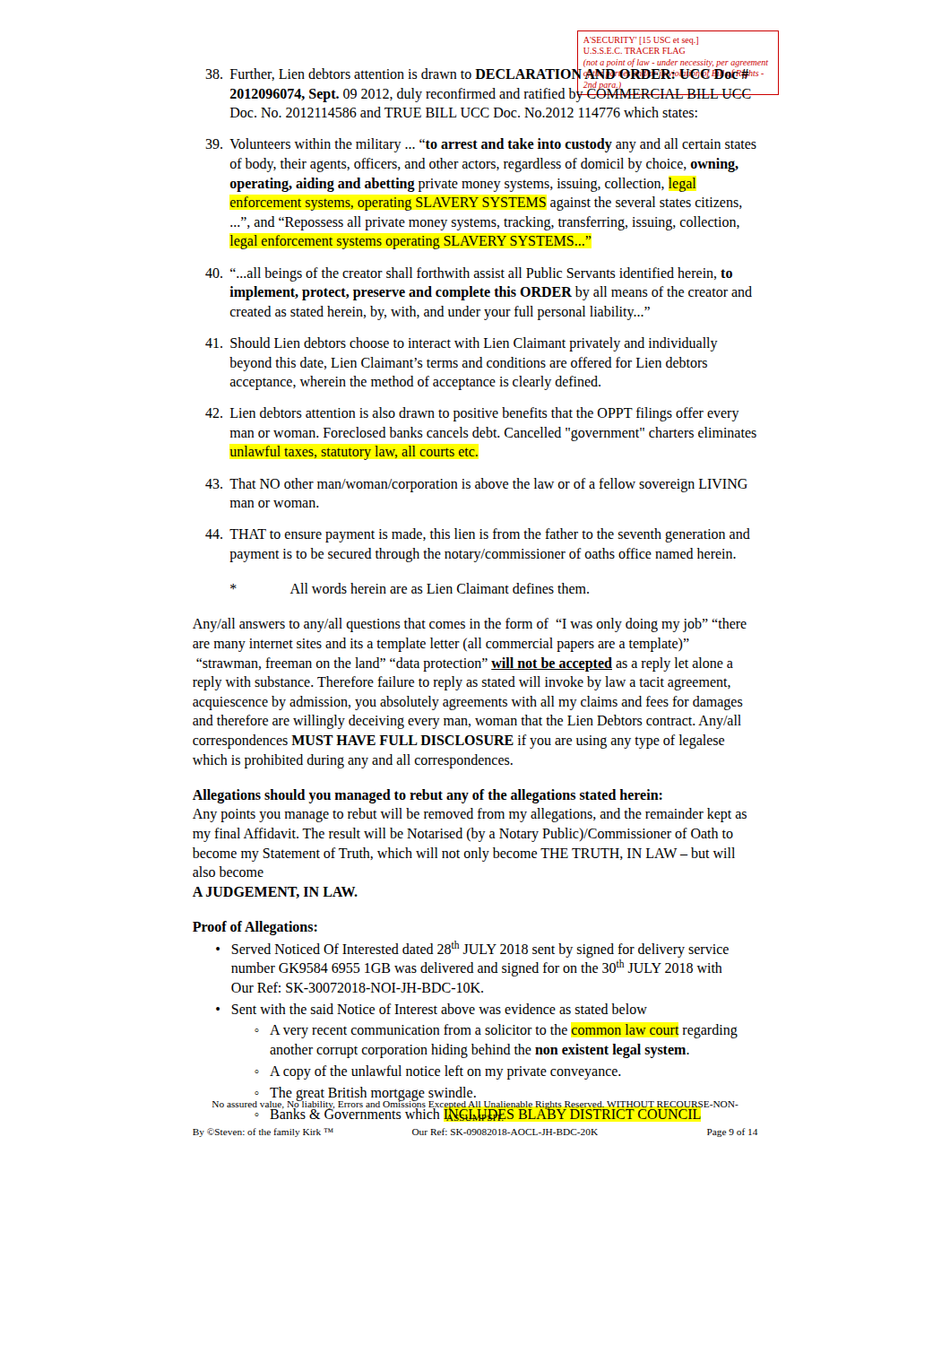A'SECURITY' [15 USC et seq.]
U.S.S.E.C. TRACER FLAG
(not a point of law - under necessity, per agreement of the parties and/or in violation of Bill of Rights - 2nd para.)
Further, Lien debtors attention is drawn to DECLARATION AND ORDER: UCC Doc # 2012096074, Sept. 09 2012, duly reconfirmed and ratified by COMMERCIAL BILL UCC Doc. No. 2012114586 and TRUE BILL UCC Doc. No.2012 114776 which states:
Volunteers within the military ... “to arrest and take into custody any and all certain states of body, their agents, officers, and other actors, regardless of domicil by choice, owning, operating, aiding and abetting private money systems, issuing, collection, legal enforcement systems, operating SLAVERY SYSTEMS against the several states citizens, ...”, and “Repossess all private money systems, tracking, transferring, issuing, collection, legal enforcement systems operating SLAVERY SYSTEMS...”
“...all beings of the creator shall forthwith assist all Public Servants identified herein, to implement, protect, preserve and complete this ORDER by all means of the creator and created as stated herein, by, with, and under your full personal liability...”
Should Lien debtors choose to interact with Lien Claimant privately and individually beyond this date, Lien Claimant’s terms and conditions are offered for Lien debtors acceptance, wherein the method of acceptance is clearly defined.
Lien debtors attention is also drawn to positive benefits that the OPPT filings offer every man or woman. Foreclosed banks cancels debt. Cancelled "government" charters eliminates unlawful taxes, statutory law, all courts etc.
That NO other man/woman/corporation is above the law or of a fellow sovereign LIVING man or woman.
THAT to ensure payment is made, this lien is from the father to the seventh generation and payment is to be secured through the notary/commissioner of oaths office named herein.
*All words herein are as Lien Claimant defines them.
Any/all answers to any/all questions that comes in the form of “I was only doing my job” “there are many internet sites and its a template letter (all commercial papers are a template)” “strawman, freeman on the land” “data protection” will not be accepted as a reply let alone a reply with substance. Therefore failure to reply as stated will invoke by law a tacit agreement, acquiescence by admission, you absolutely agreements with all my claims and fees for damages and therefore are willingly deceiving every man, woman that the Lien Debtors contract. Any/all correspondences MUST HAVE FULL DISCLOSURE if you are using any type of legalese which is prohibited during any and all correspondences.
Allegations should you managed to rebut any of the allegations stated herein:
Any points you manage to rebut will be removed from my allegations, and the remainder kept as my final Affidavit. The result will be Notarised (by a Notary Public)/Commissioner of Oath to become my Statement of Truth, which will not only become THE TRUTH, IN LAW – but will also become
A JUDGEMENT, IN LAW.
Proof of Allegations:
Served Noticed Of Interested dated 28th JULY 2018 sent by signed for delivery service number GK9584 6955 1GB was delivered and signed for on the 30th JULY 2018 with
Our Ref: SK-30072018-NOI-JH-BDC-10K.
Sent with the said Notice of Interest above was evidence as stated below
A very recent communication from a solicitor to the common law court regarding another corrupt corporation hiding behind the non existent legal system.
A copy of the unlawful notice left on my private conveyance.
The great British mortgage swindle.
Banks & Governments which INCLUDES BLABY DISTRICT COUNCIL
No assured value, No liability, Errors and Omissions Excepted All Unalienable Rights Reserved. WITHOUT RECOURSE-NON-ASSUMPSIT.
By ©Steven: of the family Kirk ™ Our Ref: SK-09082018-AOCL-JH-BDC-20K Page 9 of 14